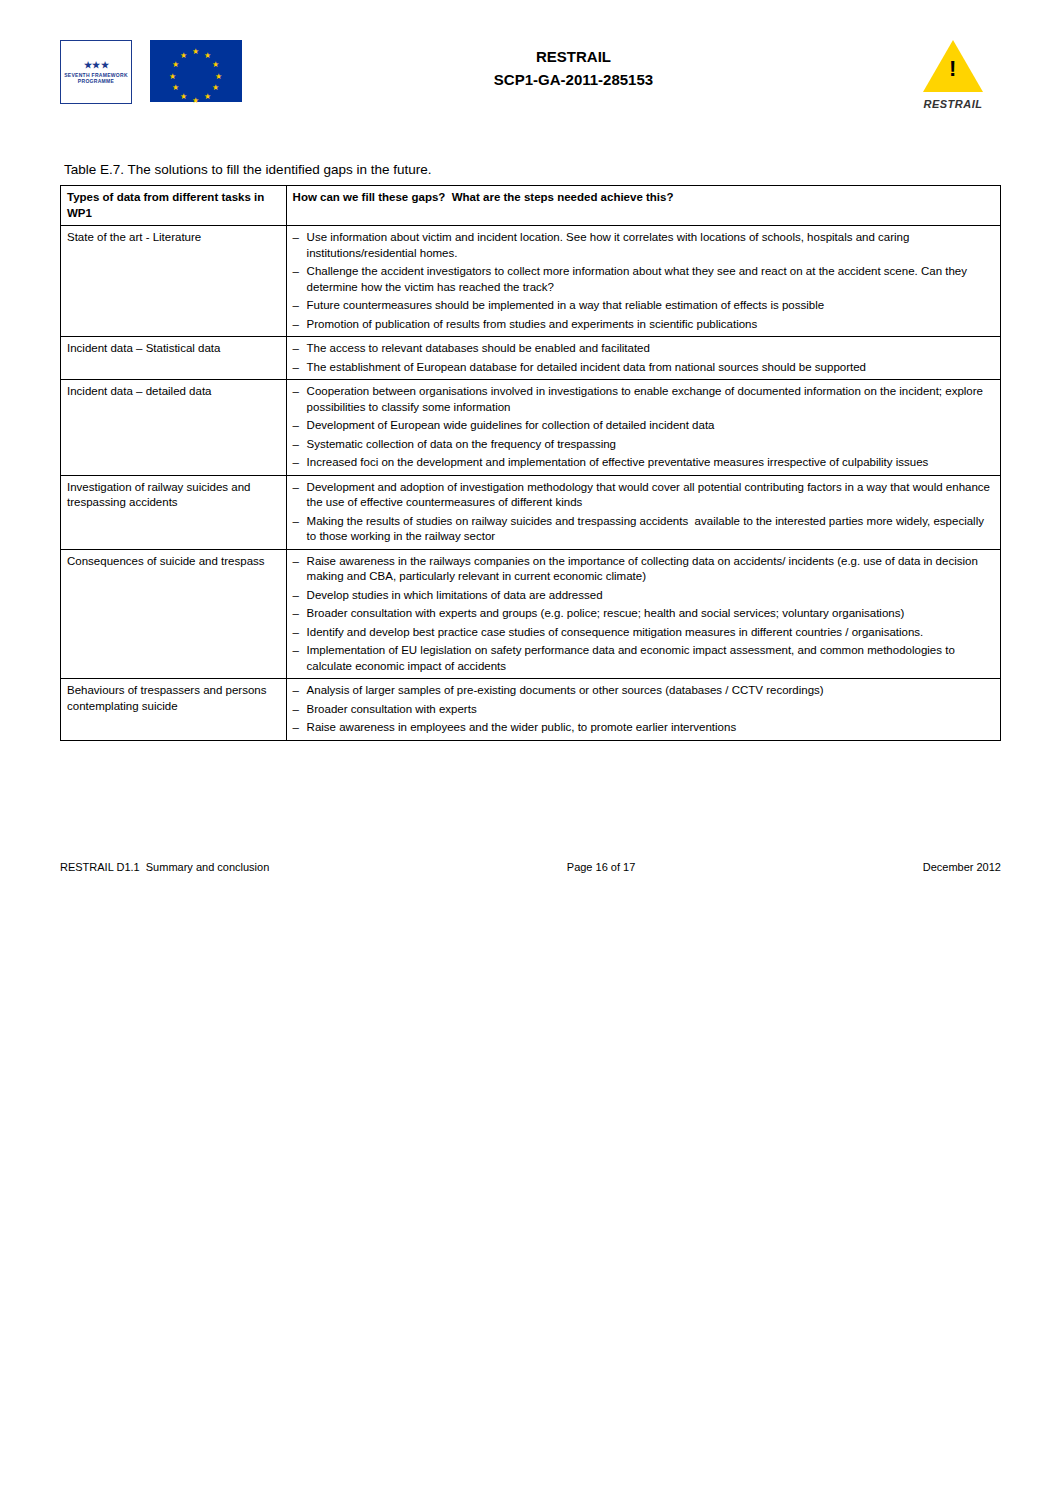★ ★ ★
SEVENTH FRAMEWORK
PROGRAMME
★ ★ ★ ★ ★ ★ ★ ★ ★ ★ ★ ★
RESTRAIL
SCP1-GA-2011-285153
!
RESTRAIL
Table E.7. The solutions to fill the identified gaps in the future.
| Types of data from different tasks in WP1 | How can we fill these gaps? What are the steps needed achieve this? |
| --- | --- |
| State of the art - Literature | Use information about victim and incident location. See how it correlates with locations of schools, hospitals and caring institutions/residential homes. Challenge the accident investigators to collect more information about what they see and react on at the accident scene. Can they determine how the victim has reached the track? Future countermeasures should be implemented in a way that reliable estimation of effects is possible Promotion of publication of results from studies and experiments in scientific publications |
| Incident data – Statistical data | The access to relevant databases should be enabled and facilitated The establishment of European database for detailed incident data from national sources should be supported |
| Incident data – detailed data | Cooperation between organisations involved in investigations to enable exchange of documented information on the incident; explore possibilities to classify some information Development of European wide guidelines for collection of detailed incident data Systematic collection of data on the frequency of trespassing Increased foci on the development and implementation of effective preventative measures irrespective of culpability issues |
| Investigation of railway suicides and trespassing accidents | Development and adoption of investigation methodology that would cover all potential contributing factors in a way that would enhance the use of effective countermeasures of different kinds Making the results of studies on railway suicides and trespassing accidents available to the interested parties more widely, especially to those working in the railway sector |
| Consequences of suicide and trespass | Raise awareness in the railways companies on the importance of collecting data on accidents/ incidents (e.g. use of data in decision making and CBA, particularly relevant in current economic climate) Develop studies in which limitations of data are addressed Broader consultation with experts and groups (e.g. police; rescue; health and social services; voluntary organisations) Identify and develop best practice case studies of consequence mitigation measures in different countries / organisations. Implementation of EU legislation on safety performance data and economic impact assessment, and common methodologies to calculate economic impact of accidents |
| Behaviours of trespassers and persons contemplating suicide | Analysis of larger samples of pre-existing documents or other sources (databases / CCTV recordings) Broader consultation with experts Raise awareness in employees and the wider public, to promote earlier interventions |
RESTRAIL D1.1 Summary and conclusion
Page 16 of 17
December 2012